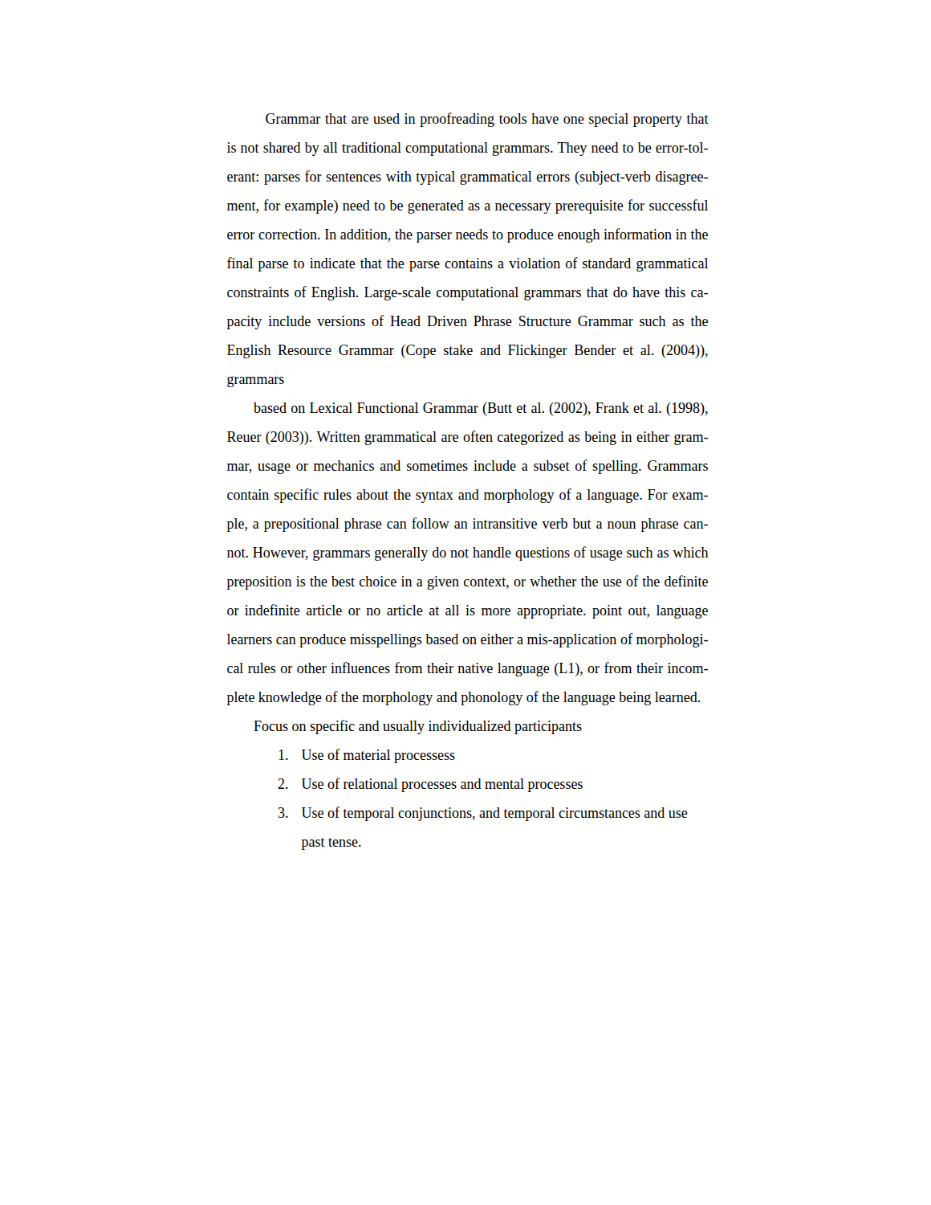Grammar that are used in proofreading tools have one special property that is not shared by all traditional computational grammars. They need to be error-tolerant: parses for sentences with typical grammatical errors (subject-verb disagreement, for example) need to be generated as a necessary prerequisite for successful error correction. In addition, the parser needs to produce enough information in the final parse to indicate that the parse contains a violation of standard grammatical constraints of English. Large-scale computational grammars that do have this capacity include versions of Head Driven Phrase Structure Grammar such as the English Resource Grammar (Cope stake and Flickinger Bender et al. (2004)), grammars
based on Lexical Functional Grammar (Butt et al. (2002), Frank et al. (1998), Reuer (2003)). Written grammatical are often categorized as being in either grammar, usage or mechanics and sometimes include a subset of spelling. Grammars contain specific rules about the syntax and morphology of a language. For example, a prepositional phrase can follow an intransitive verb but a noun phrase cannot. However, grammars generally do not handle questions of usage such as which preposition is the best choice in a given context, or whether the use of the definite or indefinite article or no article at all is more appropriate. point out, language learners can produce misspellings based on either a mis-application of morphological rules or other influences from their native language (L1), or from their incomplete knowledge of the morphology and phonology of the language being learned.
Focus on specific and usually individualized participants
Use of material processess
Use of relational processes and mental processes
Use of temporal conjunctions, and temporal circumstances and use past tense.